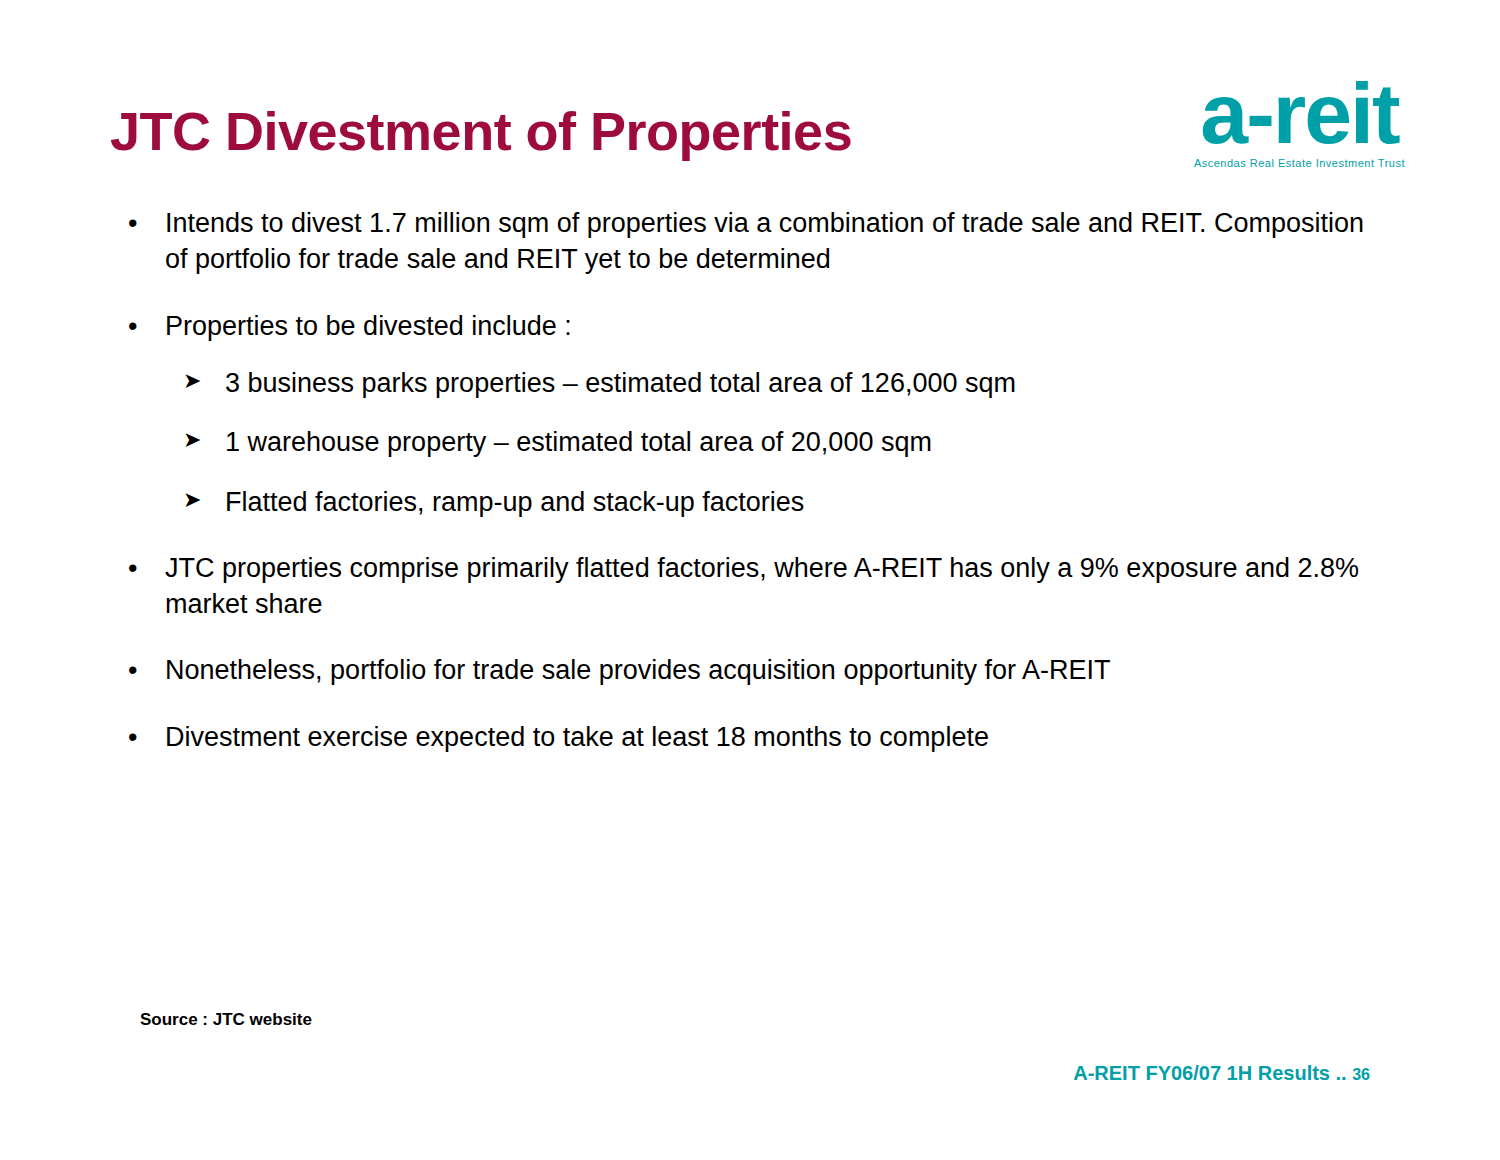a-reit
Ascendas Real Estate Investment Trust
JTC Divestment of Properties
Intends to divest 1.7 million sqm of properties via a combination of trade sale and REIT. Composition of portfolio for trade sale and REIT yet to be determined
Properties to be divested include :
3 business parks properties – estimated total area of 126,000 sqm
1 warehouse property – estimated total area of 20,000 sqm
Flatted factories, ramp-up and stack-up factories
JTC properties comprise primarily flatted factories, where A-REIT has only a 9% exposure and 2.8% market share
Nonetheless, portfolio for trade sale provides acquisition opportunity for A-REIT
Divestment exercise expected to take at least 18 months to complete
Source : JTC website
A-REIT FY06/07 1H Results .. 36